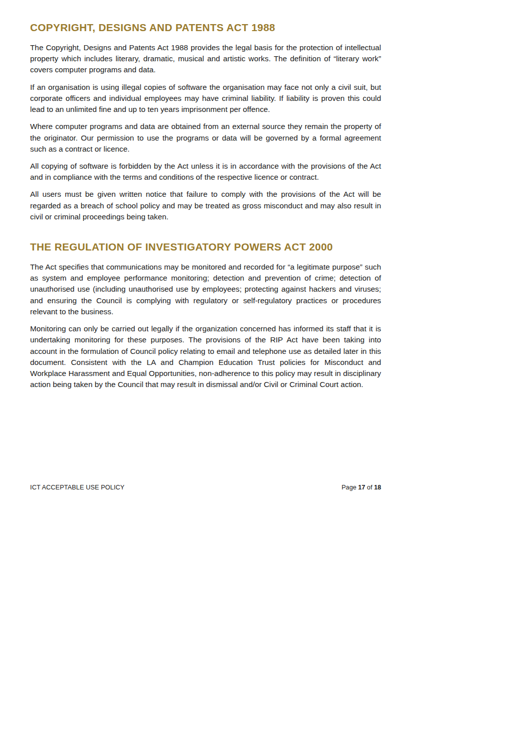Copyright, Designs and Patents Act 1988
The Copyright, Designs and Patents Act 1988 provides the legal basis for the protection of intellectual property which includes literary, dramatic, musical and artistic works. The definition of “literary work” covers computer programs and data.
If an organisation is using illegal copies of software the organisation may face not only a civil suit, but corporate officers and individual employees may have criminal liability. If liability is proven this could lead to an unlimited fine and up to ten years imprisonment per offence.
Where computer programs and data are obtained from an external source they remain the property of the originator. Our permission to use the programs or data will be governed by a formal agreement such as a contract or licence.
All copying of software is forbidden by the Act unless it is in accordance with the provisions of the Act and in compliance with the terms and conditions of the respective licence or contract.
All users must be given written notice that failure to comply with the provisions of the Act will be regarded as a breach of school policy and may be treated as gross misconduct and may also result in civil or criminal proceedings being taken.
The Regulation of Investigatory Powers Act 2000
The Act specifies that communications may be monitored and recorded for “a legitimate purpose” such as system and employee performance monitoring; detection and prevention of crime; detection of unauthorised use (including unauthorised use by employees; protecting against hackers and viruses; and ensuring the Council is complying with regulatory or self-regulatory practices or procedures relevant to the business.
Monitoring can only be carried out legally if the organization concerned has informed its staff that it is undertaking monitoring for these purposes. The provisions of the RIP Act have been taking into account in the formulation of Council policy relating to email and telephone use as detailed later in this document. Consistent with the LA and Champion Education Trust policies for Misconduct and Workplace Harassment and Equal Opportunities, non-adherence to this policy may result in disciplinary action being taken by the Council that may result in dismissal and/or Civil or Criminal Court action.
ICT Acceptable Use Policy Page 17 of 18